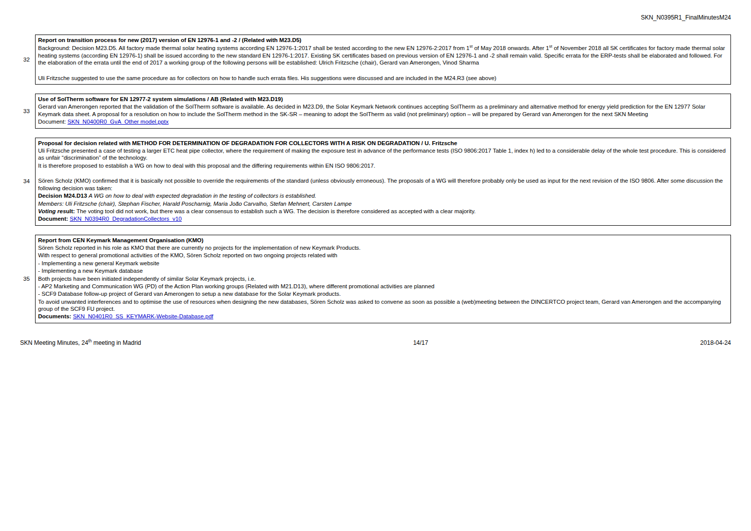SKN_N0395R1_FinalMinutesM24
| 32 | Report on transition process for new (2017) version of EN 12976-1 and -2 / (Related with M23.D5) Background: Decision M23.D5. All factory made thermal solar heating systems according EN 12976-1:2017 shall be tested according to the new EN 12976-2:2017 from 1 st of May 2018 onwards. After 1 st of November 2018 all SK certificates for factory made thermal solar heating systems (according EN 12976-1) shall be issued according to the new standard EN 12976-1:2017. Existing SK certificates based on previous version of EN 12976-1 and -2 shall remain valid. Specific errata for the ERP-tests shall be elaborated and followed. For the elaboration of the errata until the end of 2017 a working group of the following persons will be established: Ulrich Fritzsche (chair), Gerard van Amerongen, Vinod Sharma Uli Fritzsche suggested to use the same procedure as for collectors on how to handle such errata files. His suggestions were discussed and are included in the M24.R3 (see above) |
| 33 | Use of SolTherm software for EN 12977-2 system simulations / AB (Related with M23.D19) Gerard van Amerongen reported that the validation of the SolTherm software is available. As decided in M23.D9, the Solar Keymark Network continues accepting SolTherm as a preliminary and alternative method for energy yield prediction for the EN 12977 Solar Keymark data sheet. A proposal for a resolution on how to include the SolTherm method in the SK-SR – meaning to adopt the SolTherm as valid (not preliminary) option – will be prepared by Gerard van Amerongen for the next SKN Meeting Document: SKN_N0400R0_GvA_Other model.pptx |
| 34 | Proposal for decision related with METHOD FOR DETERMINATION OF DEGRADATION FOR COLLECTORS WITH A RISK ON DEGRADATION / U. Fritzsche Uli Fritzsche presented a case of testing a larger ETC heat pipe collector, where the requirement of making the exposure test in advance of the performance tests (ISO 9806:2017 Table 1, index h) led to a considerable delay of the whole test procedure. This is considered as unfair “discrimination” of the technology. It is therefore proposed to establish a WG on how to deal with this proposal and the differing requirements within EN ISO 9806:2017. Sören Scholz (KMO) confirmed that it is basically not possible to override the requirements of the standard (unless obviously erroneous). The proposals of a WG will therefore probably only be used as input for the next revision of the ISO 9806. After some discussion the following decision was taken: Decision M24.D13 A WG on how to deal with expected degradation in the testing of collectors is established. Members: Uli Fritzsche (chair), Stephan Fischer, Harald Poscharnig, Maria João Carvalho, Stefan Mehnert, Carsten Lampe Voting res ult: The voting tool did not work, but there was a clear consensus to establish such a WG. The decision is therefore considered as accepted with a clear majority. Document: SKN_N0394R0_DegradationCollectors_v10 |
| 35 | Report from CEN Keymark Management Organisation (KMO) Sören Scholz reported in his role as KMO that there are currently no projects for the implementation of new Keymark Products. With respect to general promotional activities of the KMO, Sören Scholz reported on two ongoing projects related with - Implementing a new general Keymark website - Implementing a new Keymark database Both projects have been initiated independently of similar Solar Keymark projects, i.e. - AP2 Marketing and Communication WG (PD) of the Action Plan working groups (Related with M21.D13), where different promotional activities are planned - SCF9 Database follow-up project of Gerard van Amerongen to setup a new database for the Solar Keymark products. To avoid unwanted interferences and to optimise the use of resources when designing the new databases, Sören Scholz was asked to convene as soon as possible a (web)meeting between the DINCERTCO project team, Gerard van Amerongen and the accompanying group of the SCF9 FU project. Documents: SKN_N0401R0_SS_KEYMARK-Website-Database.pdf |
SKN Meeting Minutes, 24th meeting in Madrid
14/17
2018-04-24